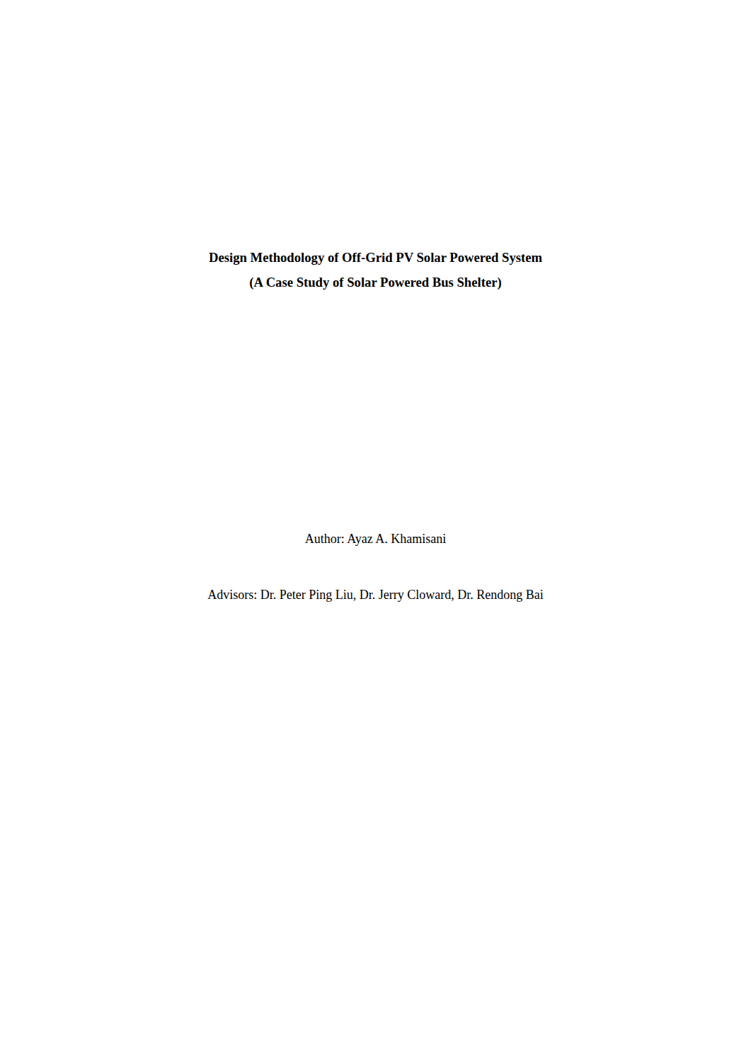Design Methodology of Off-Grid PV Solar Powered System (A Case Study of Solar Powered Bus Shelter)
Author: Ayaz A. Khamisani
Advisors: Dr. Peter Ping Liu, Dr. Jerry Cloward, Dr. Rendong Bai